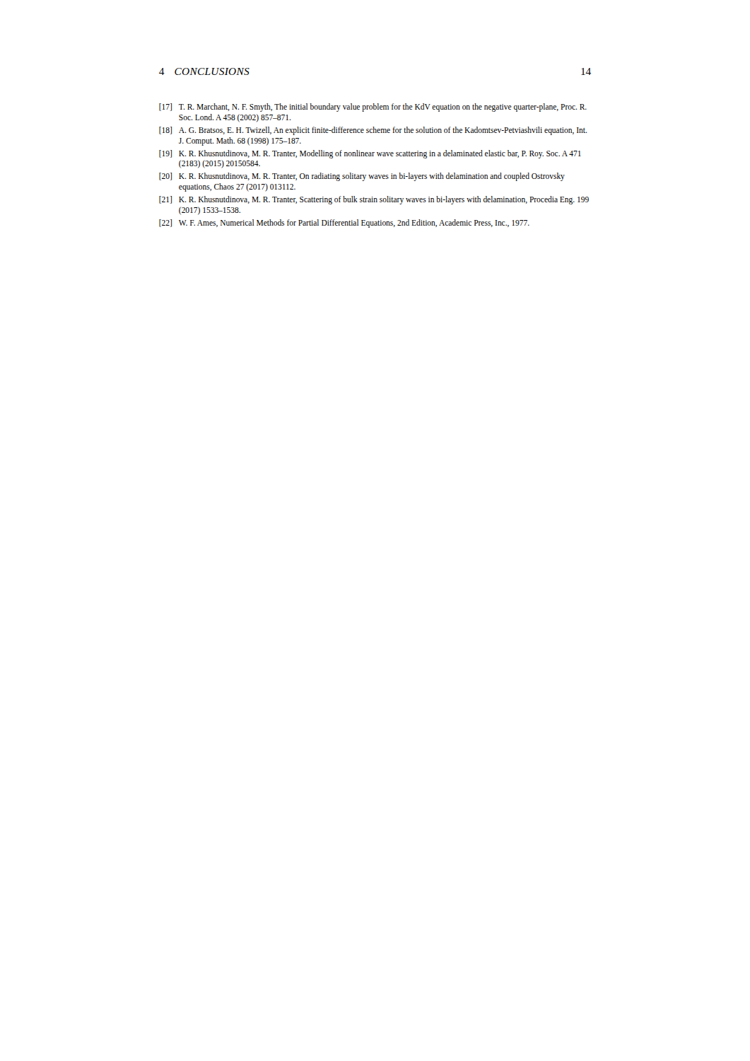4 CONCLUSIONS
14
[17] T. R. Marchant, N. F. Smyth, The initial boundary value problem for the KdV equation on the negative quarter-plane, Proc. R. Soc. Lond. A 458 (2002) 857–871.
[18] A. G. Bratsos, E. H. Twizell, An explicit finite-difference scheme for the solution of the Kadomtsev-Petviashvili equation, Int. J. Comput. Math. 68 (1998) 175–187.
[19] K. R. Khusnutdinova, M. R. Tranter, Modelling of nonlinear wave scattering in a delaminated elastic bar, P. Roy. Soc. A 471 (2183) (2015) 20150584.
[20] K. R. Khusnutdinova, M. R. Tranter, On radiating solitary waves in bi-layers with delamination and coupled Ostrovsky equations, Chaos 27 (2017) 013112.
[21] K. R. Khusnutdinova, M. R. Tranter, Scattering of bulk strain solitary waves in bi-layers with delamination, Procedia Eng. 199 (2017) 1533–1538.
[22] W. F. Ames, Numerical Methods for Partial Differential Equations, 2nd Edition, Academic Press, Inc., 1977.